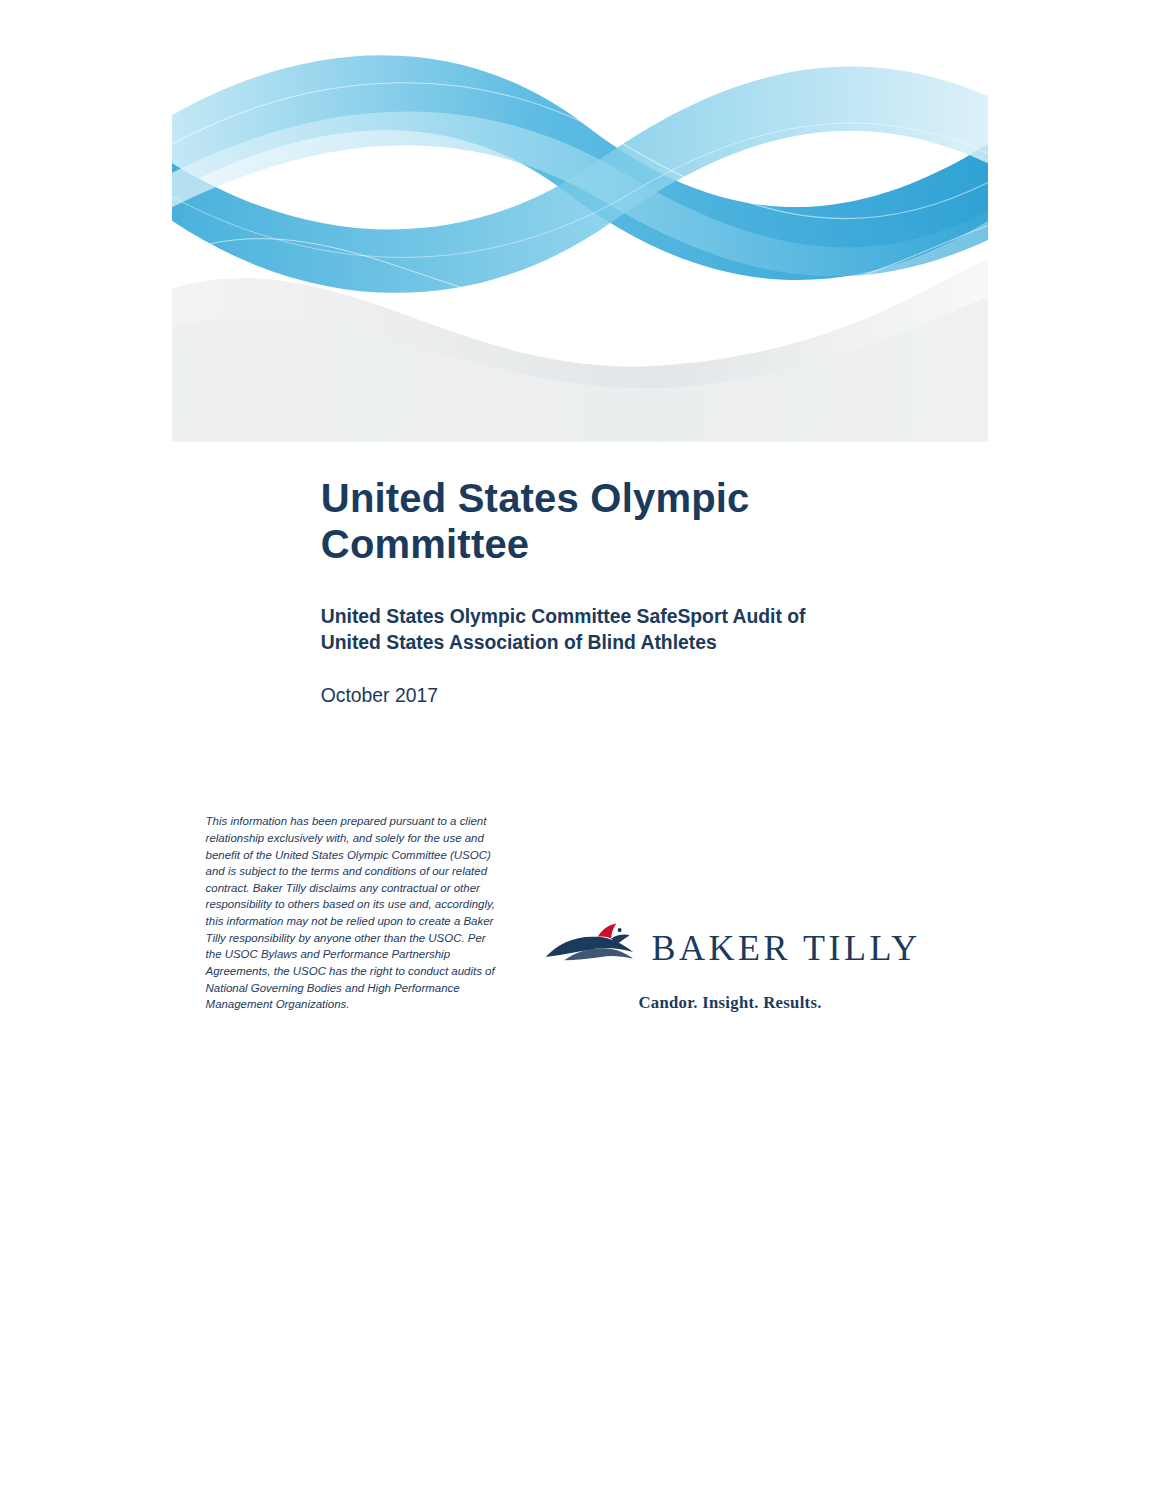United States Olympic Committee
United States Olympic Committee SafeSport Audit of United States Association of Blind Athletes
October 2017
This information has been prepared pursuant to a client relationship exclusively with, and solely for the use and benefit of the United States Olympic Committee (USOC) and is subject to the terms and conditions of our related contract. Baker Tilly disclaims any contractual or other responsibility to others based on its use and, accordingly, this information may not be relied upon to create a Baker Tilly responsibility by anyone other than the USOC. Per the USOC Bylaws and Performance Partnership Agreements, the USOC has the right to conduct audits of National Governing Bodies and High Performance Management Organizations.
BAKER TILLY
Candor. Insight. Results.